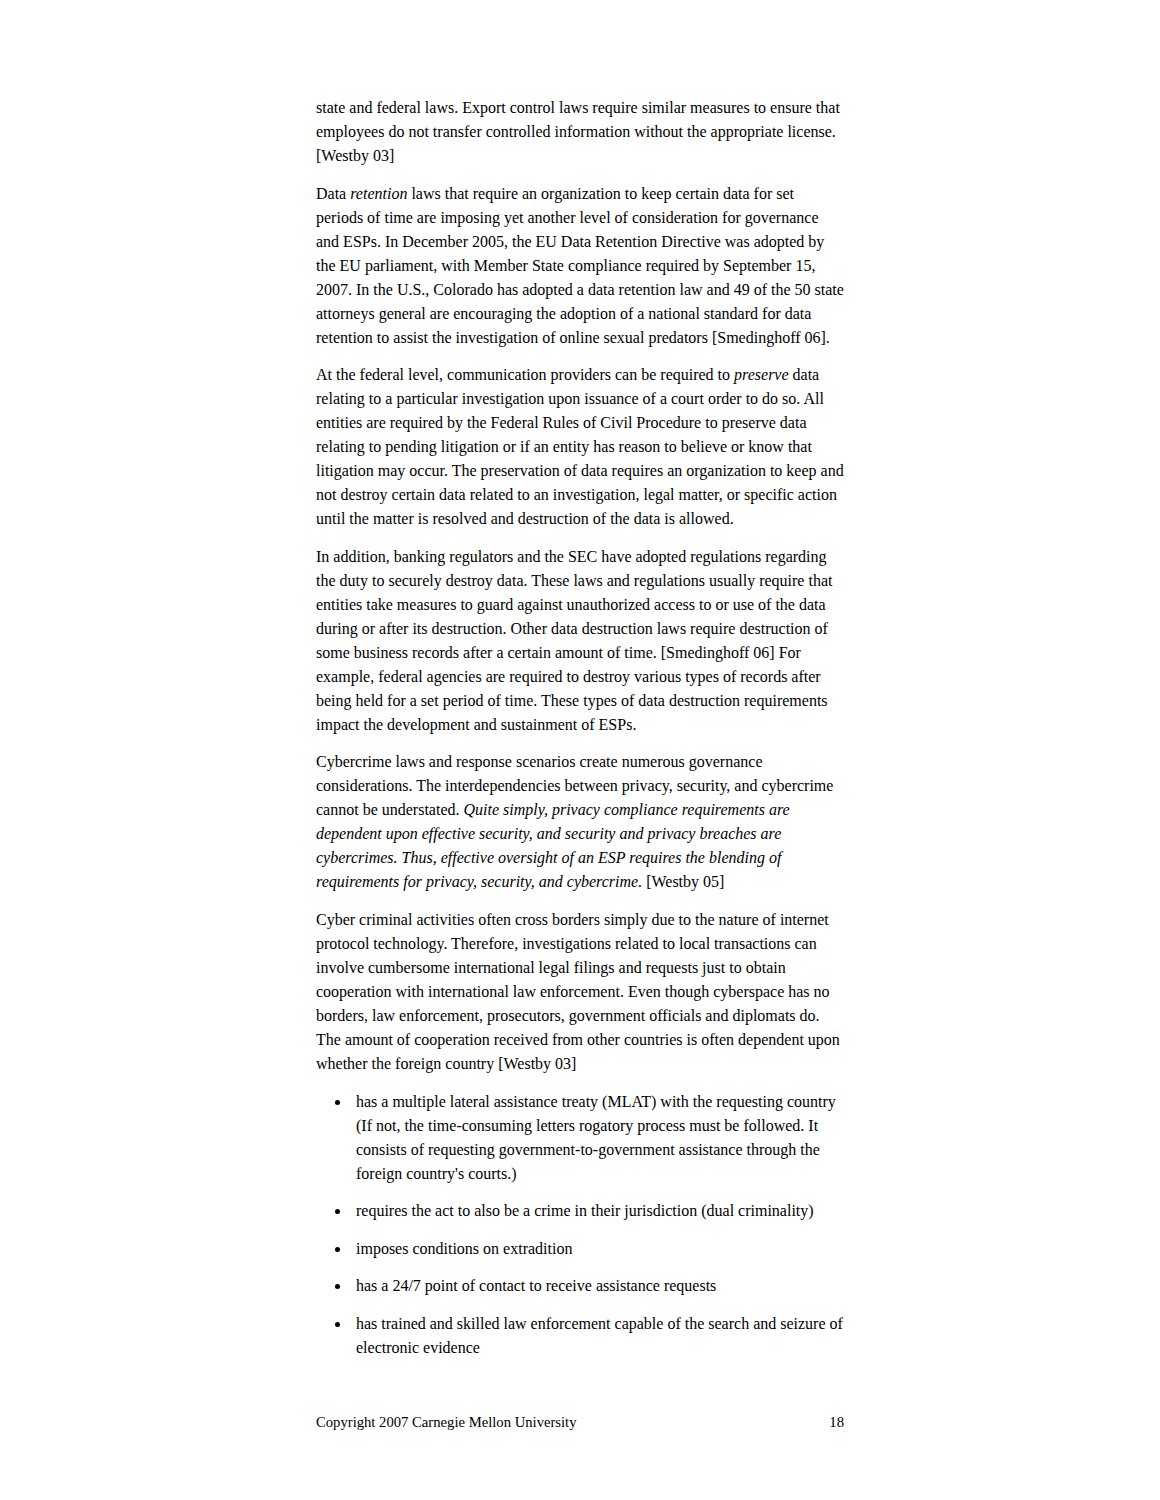state and federal laws. Export control laws require similar measures to ensure that employees do not transfer controlled information without the appropriate license. [Westby 03]
Data retention laws that require an organization to keep certain data for set periods of time are imposing yet another level of consideration for governance and ESPs. In December 2005, the EU Data Retention Directive was adopted by the EU parliament, with Member State compliance required by September 15, 2007. In the U.S., Colorado has adopted a data retention law and 49 of the 50 state attorneys general are encouraging the adoption of a national standard for data retention to assist the investigation of online sexual predators [Smedinghoff 06].
At the federal level, communication providers can be required to preserve data relating to a particular investigation upon issuance of a court order to do so. All entities are required by the Federal Rules of Civil Procedure to preserve data relating to pending litigation or if an entity has reason to believe or know that litigation may occur. The preservation of data requires an organization to keep and not destroy certain data related to an investigation, legal matter, or specific action until the matter is resolved and destruction of the data is allowed.
In addition, banking regulators and the SEC have adopted regulations regarding the duty to securely destroy data. These laws and regulations usually require that entities take measures to guard against unauthorized access to or use of the data during or after its destruction. Other data destruction laws require destruction of some business records after a certain amount of time. [Smedinghoff 06] For example, federal agencies are required to destroy various types of records after being held for a set period of time. These types of data destruction requirements impact the development and sustainment of ESPs.
Cybercrime laws and response scenarios create numerous governance considerations. The interdependencies between privacy, security, and cybercrime cannot be understated. Quite simply, privacy compliance requirements are dependent upon effective security, and security and privacy breaches are cybercrimes. Thus, effective oversight of an ESP requires the blending of requirements for privacy, security, and cybercrime. [Westby 05]
Cyber criminal activities often cross borders simply due to the nature of internet protocol technology. Therefore, investigations related to local transactions can involve cumbersome international legal filings and requests just to obtain cooperation with international law enforcement. Even though cyberspace has no borders, law enforcement, prosecutors, government officials and diplomats do. The amount of cooperation received from other countries is often dependent upon whether the foreign country [Westby 03]
has a multiple lateral assistance treaty (MLAT) with the requesting country (If not, the time-consuming letters rogatory process must be followed. It consists of requesting government-to-government assistance through the foreign country's courts.)
requires the act to also be a crime in their jurisdiction (dual criminality)
imposes conditions on extradition
has a 24/7 point of contact to receive assistance requests
has trained and skilled law enforcement capable of the search and seizure of electronic evidence
Copyright 2007 Carnegie Mellon University 18